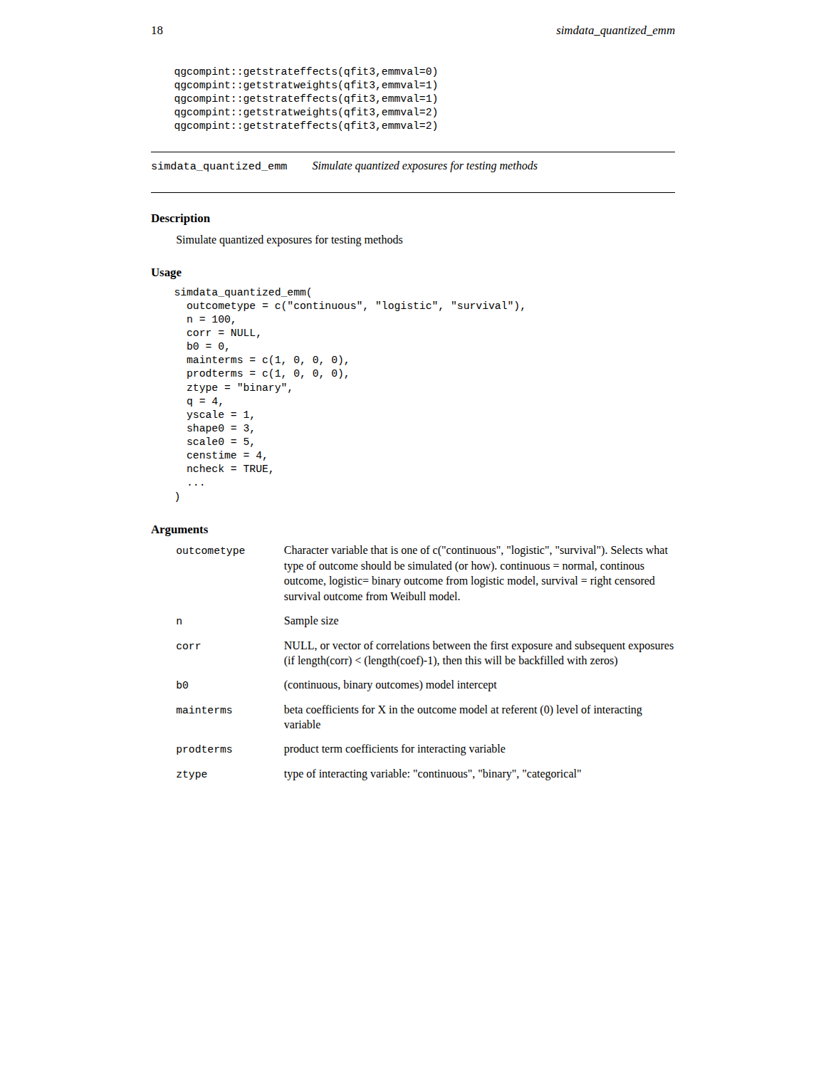18 simdata_quantized_emm
qgcompint::getstrateffects(qfit3,emmval=0)
qgcompint::getstratweights(qfit3,emmval=1)
qgcompint::getstrateffects(qfit3,emmval=1)
qgcompint::getstratweights(qfit3,emmval=2)
qgcompint::getstrateffects(qfit3,emmval=2)
simdata_quantized_emm Simulate quantized exposures for testing methods
Description
Simulate quantized exposures for testing methods
Usage
simdata_quantized_emm(
  outcometype = c("continuous", "logistic", "survival"),
  n = 100,
  corr = NULL,
  b0 = 0,
  mainterms = c(1, 0, 0, 0),
  prodterms = c(1, 0, 0, 0),
  ztype = "binary",
  q = 4,
  yscale = 1,
  shape0 = 3,
  scale0 = 5,
  censtime = 4,
  ncheck = TRUE,
  ...
)
Arguments
outcometype
Character variable that is one of c("continuous", "logistic", "survival"). Selects what type of outcome should be simulated (or how). continuous = normal, continous outcome, logistic= binary outcome from logistic model, survival = right censored survival outcome from Weibull model.
n
Sample size
corr
NULL, or vector of correlations between the first exposure and subsequent exposures (if length(corr) < (length(coef)-1), then this will be backfilled with zeros)
b0
(continuous, binary outcomes) model intercept
mainterms
beta coefficients for X in the outcome model at referent (0) level of interacting variable
prodterms
product term coefficients for interacting variable
ztype
type of interacting variable: "continuous", "binary", "categorical"